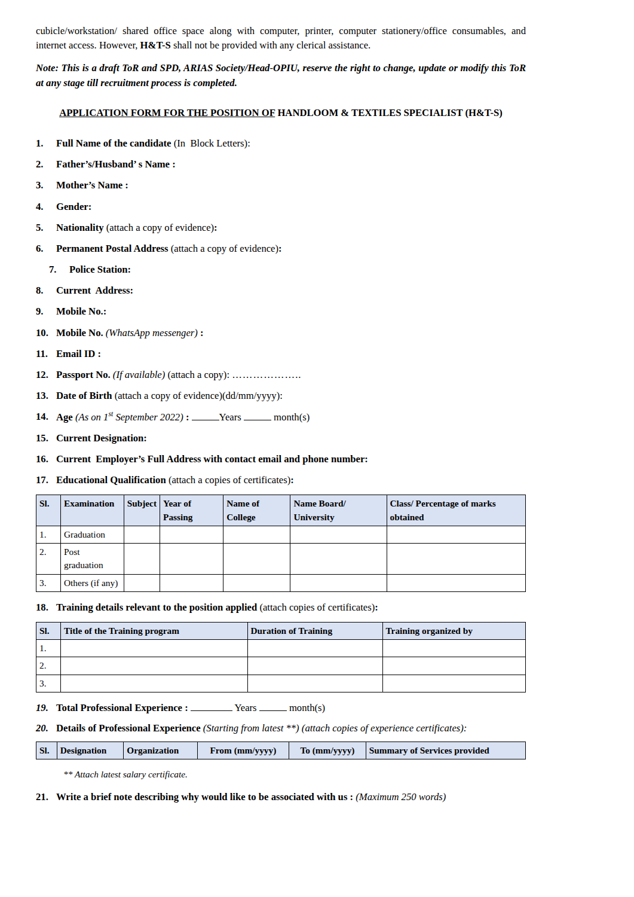cubicle/workstation/ shared office space along with computer, printer, computer stationery/office consumables, and internet access. However, H&T-S shall not be provided with any clerical assistance.
Note: This is a draft ToR and SPD, ARIAS Society/Head-OPIU, reserve the right to change, update or modify this ToR at any stage till recruitment process is completed.
APPLICATION FORM FOR THE POSITION OF HANDLOOM & TEXTILES SPECIALIST (H&T-S)
1. Full Name of the candidate (In Block Letters):
2. Father’s/Husband’ s Name :
3. Mother’s Name :
4. Gender:
5. Nationality (attach a copy of evidence):
6. Permanent Postal Address (attach a copy of evidence):
7. Police Station:
8. Current Address:
9. Mobile No.:
10. Mobile No. (WhatsApp messenger) :
11. Email ID :
12. Passport No. (If available) (attach a copy): ………………..
13. Date of Birth (attach a copy of evidence)(dd/mm/yyyy):
14. Age (As on 1st September 2022) : Years month(s)
15. Current Designation:
16. Current Employer’s Full Address with contact email and phone number:
17. Educational Qualification (attach a copies of certificates):
| Sl. | Examination | Subject | Year of Passing | Name of College | Name Board/ University | Class/ Percentage of marks obtained |
| --- | --- | --- | --- | --- | --- | --- |
| 1. | Graduation | | | | | |
| 2. | Post graduation | | | | | |
| 3. | Others (if any) | | | | | |
18. Training details relevant to the position applied (attach copies of certificates):
| Sl. | Title of the Training program | Duration of Training | Training organized by |
| --- | --- | --- | --- |
| 1. | | | |
| 2. | | | |
| 3. | | | |
19. Total Professional Experience : Years month(s)
20. Details of Professional Experience (Starting from latest **) (attach copies of experience certificates):
| Sl. | Designation | Organization | From (mm/yyyy) | To (mm/yyyy) | Summary of Services provided |
| --- | --- | --- | --- | --- | --- |
** Attach latest salary certificate.
21. Write a brief note describing why would like to be associated with us : (Maximum 250 words)